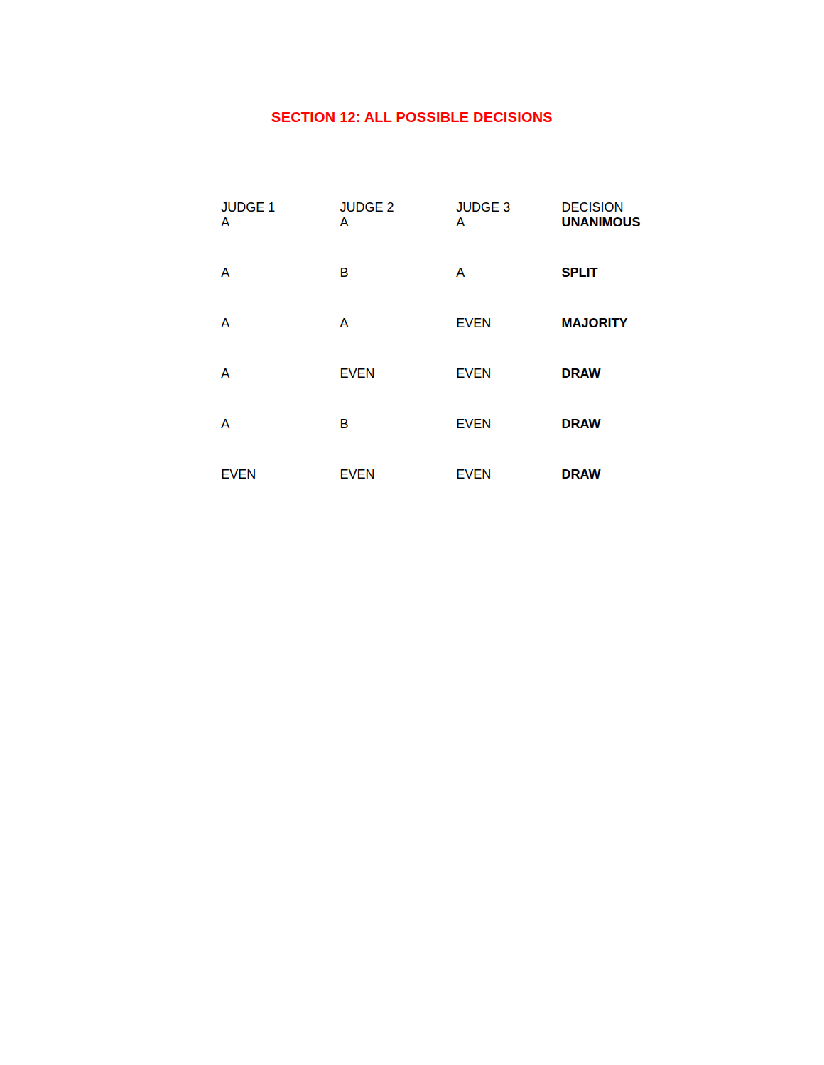SECTION 12: ALL POSSIBLE DECISIONS
| JUDGE 1 | JUDGE 2 | JUDGE 3 | DECISION |
| --- | --- | --- | --- |
| A | A | A | UNANIMOUS |
| A | B | A | SPLIT |
| A | A | EVEN | MAJORITY |
| A | EVEN | EVEN | DRAW |
| A | B | EVEN | DRAW |
| EVEN | EVEN | EVEN | DRAW |